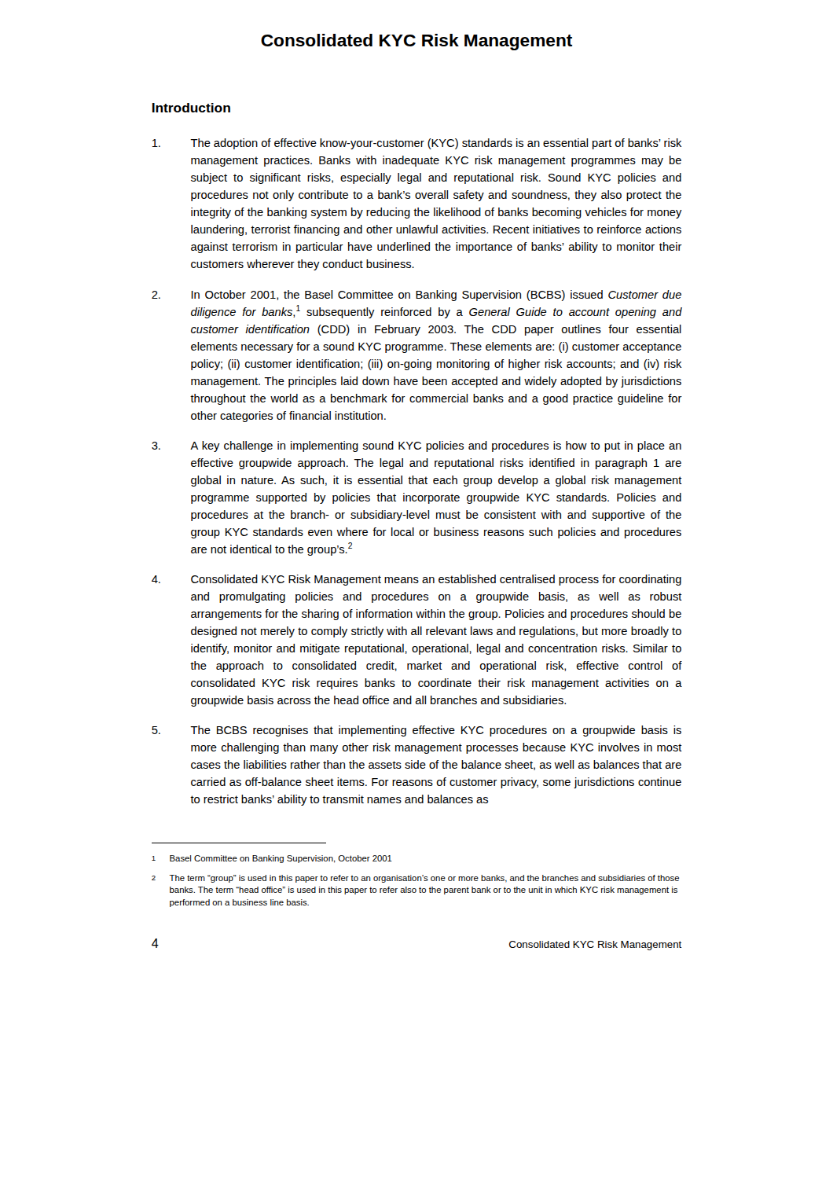Consolidated KYC Risk Management
Introduction
1.
The adoption of effective know-your-customer (KYC) standards is an essential part of banks’ risk management practices. Banks with inadequate KYC risk management programmes may be subject to significant risks, especially legal and reputational risk. Sound KYC policies and procedures not only contribute to a bank’s overall safety and soundness, they also protect the integrity of the banking system by reducing the likelihood of banks becoming vehicles for money laundering, terrorist financing and other unlawful activities. Recent initiatives to reinforce actions against terrorism in particular have underlined the importance of banks’ ability to monitor their customers wherever they conduct business.
2.
In October 2001, the Basel Committee on Banking Supervision (BCBS) issued Customer due diligence for banks,1 subsequently reinforced by a General Guide to account opening and customer identification (CDD) in February 2003. The CDD paper outlines four essential elements necessary for a sound KYC programme. These elements are: (i) customer acceptance policy; (ii) customer identification; (iii) on-going monitoring of higher risk accounts; and (iv) risk management. The principles laid down have been accepted and widely adopted by jurisdictions throughout the world as a benchmark for commercial banks and a good practice guideline for other categories of financial institution.
3.
A key challenge in implementing sound KYC policies and procedures is how to put in place an effective groupwide approach. The legal and reputational risks identified in paragraph 1 are global in nature. As such, it is essential that each group develop a global risk management programme supported by policies that incorporate groupwide KYC standards. Policies and procedures at the branch- or subsidiary-level must be consistent with and supportive of the group KYC standards even where for local or business reasons such policies and procedures are not identical to the group’s.2
4.
Consolidated KYC Risk Management means an established centralised process for coordinating and promulgating policies and procedures on a groupwide basis, as well as robust arrangements for the sharing of information within the group. Policies and procedures should be designed not merely to comply strictly with all relevant laws and regulations, but more broadly to identify, monitor and mitigate reputational, operational, legal and concentration risks. Similar to the approach to consolidated credit, market and operational risk, effective control of consolidated KYC risk requires banks to coordinate their risk management activities on a groupwide basis across the head office and all branches and subsidiaries.
5.
The BCBS recognises that implementing effective KYC procedures on a groupwide basis is more challenging than many other risk management processes because KYC involves in most cases the liabilities rather than the assets side of the balance sheet, as well as balances that are carried as off-balance sheet items. For reasons of customer privacy, some jurisdictions continue to restrict banks’ ability to transmit names and balances as
1
Basel Committee on Banking Supervision, October 2001
2
The term “group” is used in this paper to refer to an organisation’s one or more banks, and the branches and subsidiaries of those banks. The term “head office” is used in this paper to refer also to the parent bank or to the unit in which KYC risk management is performed on a business line basis.
4
Consolidated KYC Risk Management